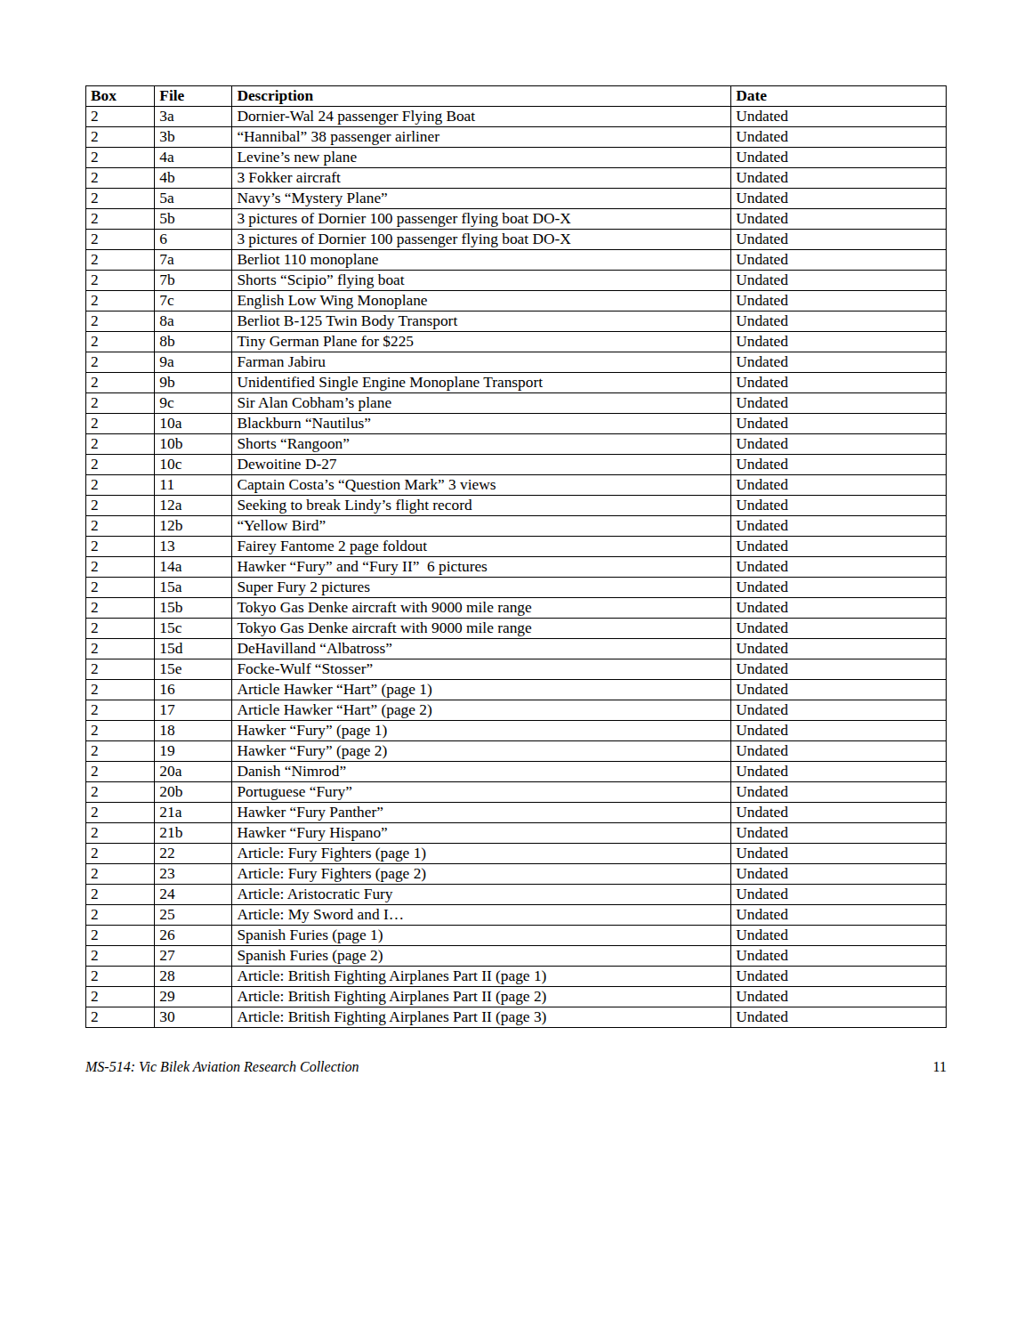Vic Bilek Aviation Research Collection — Box 2 contents
| Box | File | Description | Date |
| --- | --- | --- | --- |
| 2 | 3a | Dornier-Wal 24 passenger Flying Boat | Undated |
| 2 | 3b | “Hannibal” 38 passenger airliner | Undated |
| 2 | 4a | Levine’s new plane | Undated |
| 2 | 4b | 3 Fokker aircraft | Undated |
| 2 | 5a | Navy’s “Mystery Plane” | Undated |
| 2 | 5b | 3 pictures of Dornier 100 passenger flying boat DO-X | Undated |
| 2 | 6 | 3 pictures of Dornier 100 passenger flying boat DO-X | Undated |
| 2 | 7a | Berliot 110 monoplane | Undated |
| 2 | 7b | Shorts “Scipio” flying boat | Undated |
| 2 | 7c | English Low Wing Monoplane | Undated |
| 2 | 8a | Berliot B-125 Twin Body Transport | Undated |
| 2 | 8b | Tiny German Plane for $225 | Undated |
| 2 | 9a | Farman Jabiru | Undated |
| 2 | 9b | Unidentified Single Engine Monoplane Transport | Undated |
| 2 | 9c | Sir Alan Cobham’s plane | Undated |
| 2 | 10a | Blackburn “Nautilus” | Undated |
| 2 | 10b | Shorts “Rangoon” | Undated |
| 2 | 10c | Dewoitine D-27 | Undated |
| 2 | 11 | Captain Costa’s “Question Mark” 3 views | Undated |
| 2 | 12a | Seeking to break Lindy’s flight record | Undated |
| 2 | 12b | “Yellow Bird” | Undated |
| 2 | 13 | Fairey Fantome 2 page foldout | Undated |
| 2 | 14a | Hawker “Fury” and “Fury II” 6 pictures | Undated |
| 2 | 15a | Super Fury 2 pictures | Undated |
| 2 | 15b | Tokyo Gas Denke aircraft with 9000 mile range | Undated |
| 2 | 15c | Tokyo Gas Denke aircraft with 9000 mile range | Undated |
| 2 | 15d | DeHavilland “Albatross” | Undated |
| 2 | 15e | Focke-Wulf “Stosser” | Undated |
| 2 | 16 | Article Hawker “Hart” (page 1) | Undated |
| 2 | 17 | Article Hawker “Hart” (page 2) | Undated |
| 2 | 18 | Hawker “Fury” (page 1) | Undated |
| 2 | 19 | Hawker “Fury” (page 2) | Undated |
| 2 | 20a | Danish “Nimrod” | Undated |
| 2 | 20b | Portuguese “Fury” | Undated |
| 2 | 21a | Hawker “Fury Panther” | Undated |
| 2 | 21b | Hawker “Fury Hispano” | Undated |
| 2 | 22 | Article: Fury Fighters (page 1) | Undated |
| 2 | 23 | Article: Fury Fighters (page 2) | Undated |
| 2 | 24 | Article: Aristocratic Fury | Undated |
| 2 | 25 | Article: My Sword and I… | Undated |
| 2 | 26 | Spanish Furies (page 1) | Undated |
| 2 | 27 | Spanish Furies (page 2) | Undated |
| 2 | 28 | Article: British Fighting Airplanes Part II (page 1) | Undated |
| 2 | 29 | Article: British Fighting Airplanes Part II (page 2) | Undated |
| 2 | 30 | Article: British Fighting Airplanes Part II (page 3) | Undated |
MS-514: Vic Bilek Aviation Research Collection 11